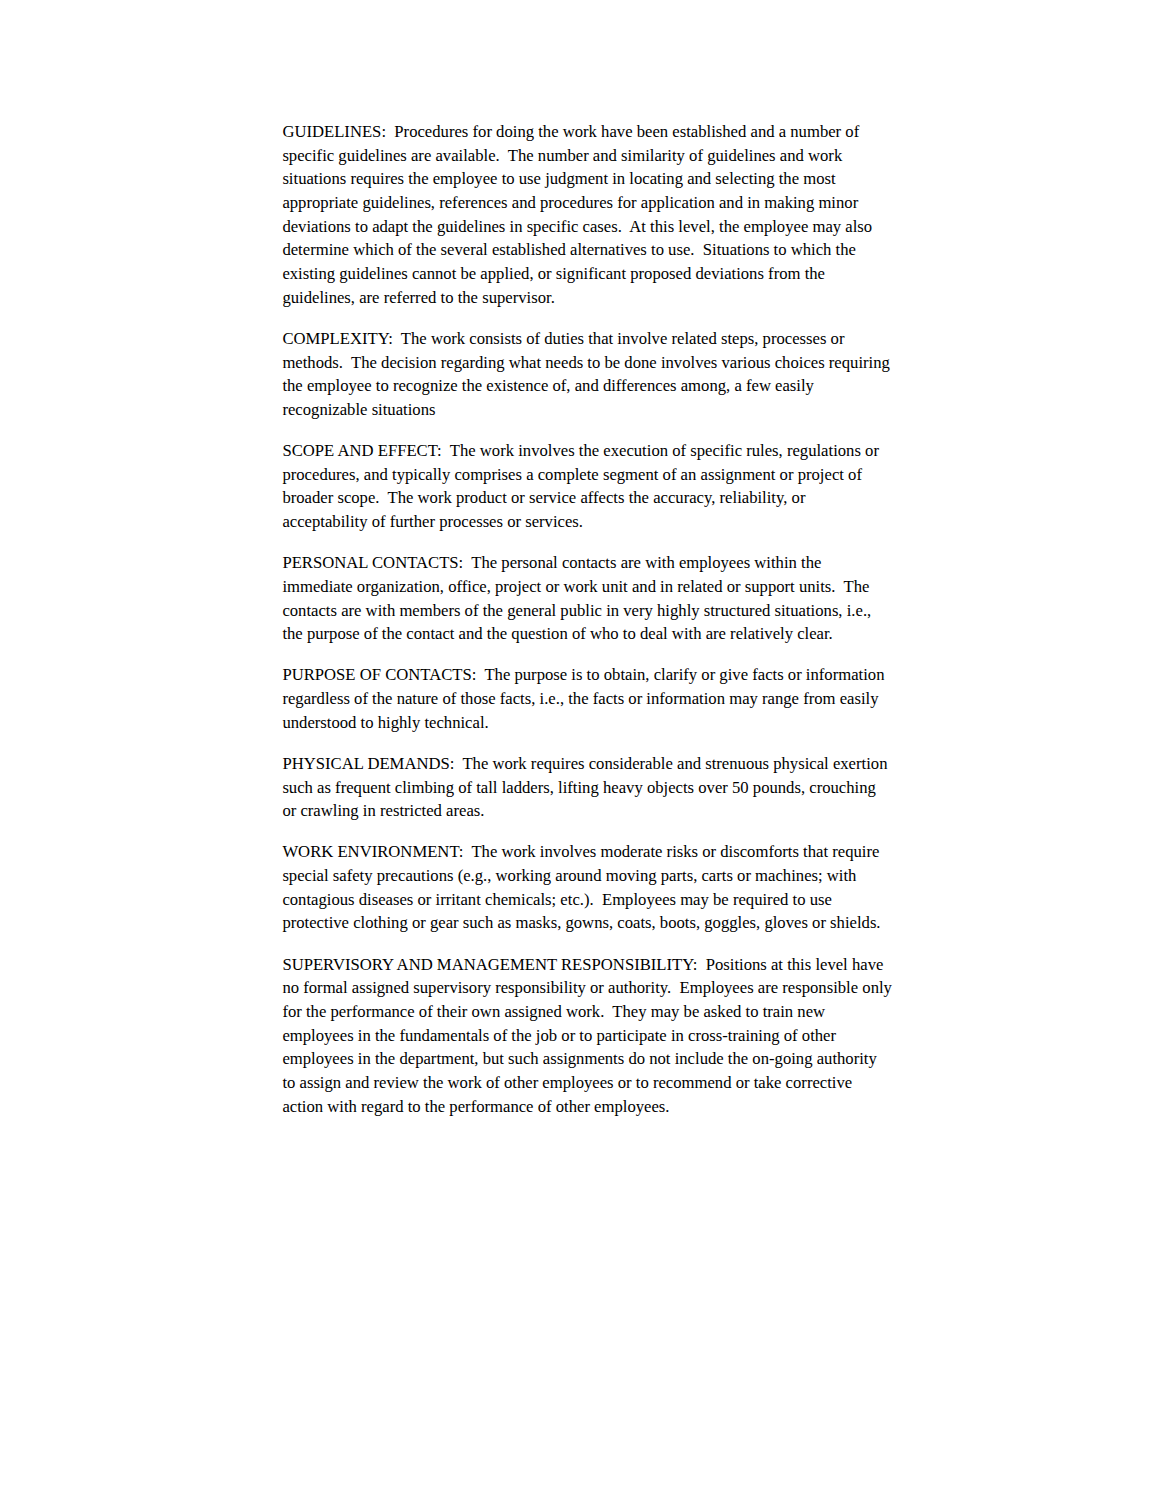GUIDELINES: Procedures for doing the work have been established and a number of specific guidelines are available. The number and similarity of guidelines and work situations requires the employee to use judgment in locating and selecting the most appropriate guidelines, references and procedures for application and in making minor deviations to adapt the guidelines in specific cases. At this level, the employee may also determine which of the several established alternatives to use. Situations to which the existing guidelines cannot be applied, or significant proposed deviations from the guidelines, are referred to the supervisor.
COMPLEXITY: The work consists of duties that involve related steps, processes or methods. The decision regarding what needs to be done involves various choices requiring the employee to recognize the existence of, and differences among, a few easily recognizable situations
SCOPE AND EFFECT: The work involves the execution of specific rules, regulations or procedures, and typically comprises a complete segment of an assignment or project of broader scope. The work product or service affects the accuracy, reliability, or acceptability of further processes or services.
PERSONAL CONTACTS: The personal contacts are with employees within the immediate organization, office, project or work unit and in related or support units. The contacts are with members of the general public in very highly structured situations, i.e., the purpose of the contact and the question of who to deal with are relatively clear.
PURPOSE OF CONTACTS: The purpose is to obtain, clarify or give facts or information regardless of the nature of those facts, i.e., the facts or information may range from easily understood to highly technical.
PHYSICAL DEMANDS: The work requires considerable and strenuous physical exertion such as frequent climbing of tall ladders, lifting heavy objects over 50 pounds, crouching or crawling in restricted areas.
WORK ENVIRONMENT: The work involves moderate risks or discomforts that require special safety precautions (e.g., working around moving parts, carts or machines; with contagious diseases or irritant chemicals; etc.). Employees may be required to use protective clothing or gear such as masks, gowns, coats, boots, goggles, gloves or shields.
SUPERVISORY AND MANAGEMENT RESPONSIBILITY: Positions at this level have no formal assigned supervisory responsibility or authority. Employees are responsible only for the performance of their own assigned work. They may be asked to train new employees in the fundamentals of the job or to participate in cross-training of other employees in the department, but such assignments do not include the on-going authority to assign and review the work of other employees or to recommend or take corrective action with regard to the performance of other employees.